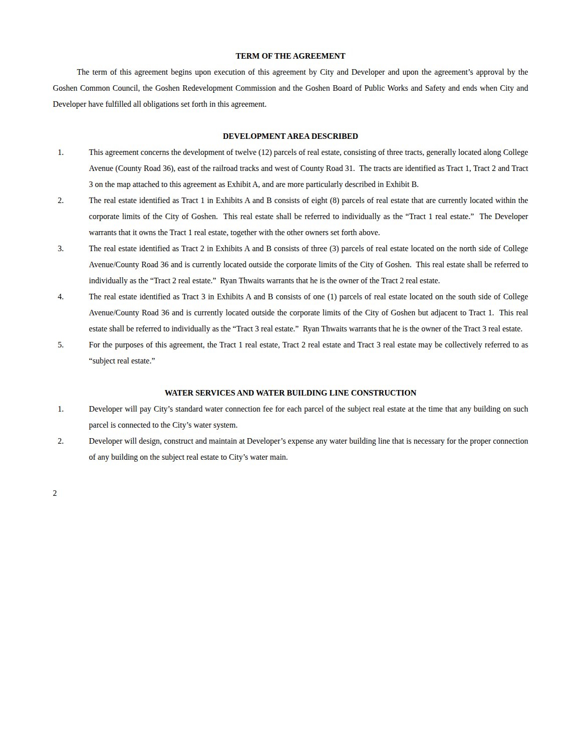Term of the Agreement
The term of this agreement begins upon execution of this agreement by City and Developer and upon the agreement’s approval by the Goshen Common Council, the Goshen Redevelopment Commission and the Goshen Board of Public Works and Safety and ends when City and Developer have fulfilled all obligations set forth in this agreement.
Development Area Described
This agreement concerns the development of twelve (12) parcels of real estate, consisting of three tracts, generally located along College Avenue (County Road 36), east of the railroad tracks and west of County Road 31. The tracts are identified as Tract 1, Tract 2 and Tract 3 on the map attached to this agreement as Exhibit A, and are more particularly described in Exhibit B.
The real estate identified as Tract 1 in Exhibits A and B consists of eight (8) parcels of real estate that are currently located within the corporate limits of the City of Goshen. This real estate shall be referred to individually as the “Tract 1 real estate.” The Developer warrants that it owns the Tract 1 real estate, together with the other owners set forth above.
The real estate identified as Tract 2 in Exhibits A and B consists of three (3) parcels of real estate located on the north side of College Avenue/County Road 36 and is currently located outside the corporate limits of the City of Goshen. This real estate shall be referred to individually as the “Tract 2 real estate.” Ryan Thwaits warrants that he is the owner of the Tract 2 real estate.
The real estate identified as Tract 3 in Exhibits A and B consists of one (1) parcels of real estate located on the south side of College Avenue/County Road 36 and is currently located outside the corporate limits of the City of Goshen but adjacent to Tract 1. This real estate shall be referred to individually as the “Tract 3 real estate.” Ryan Thwaits warrants that he is the owner of the Tract 3 real estate.
For the purposes of this agreement, the Tract 1 real estate, Tract 2 real estate and Tract 3 real estate may be collectively referred to as “subject real estate.”
Water Services and Water Building Line Construction
Developer will pay City’s standard water connection fee for each parcel of the subject real estate at the time that any building on such parcel is connected to the City’s water system.
Developer will design, construct and maintain at Developer’s expense any water building line that is necessary for the proper connection of any building on the subject real estate to City’s water main.
2